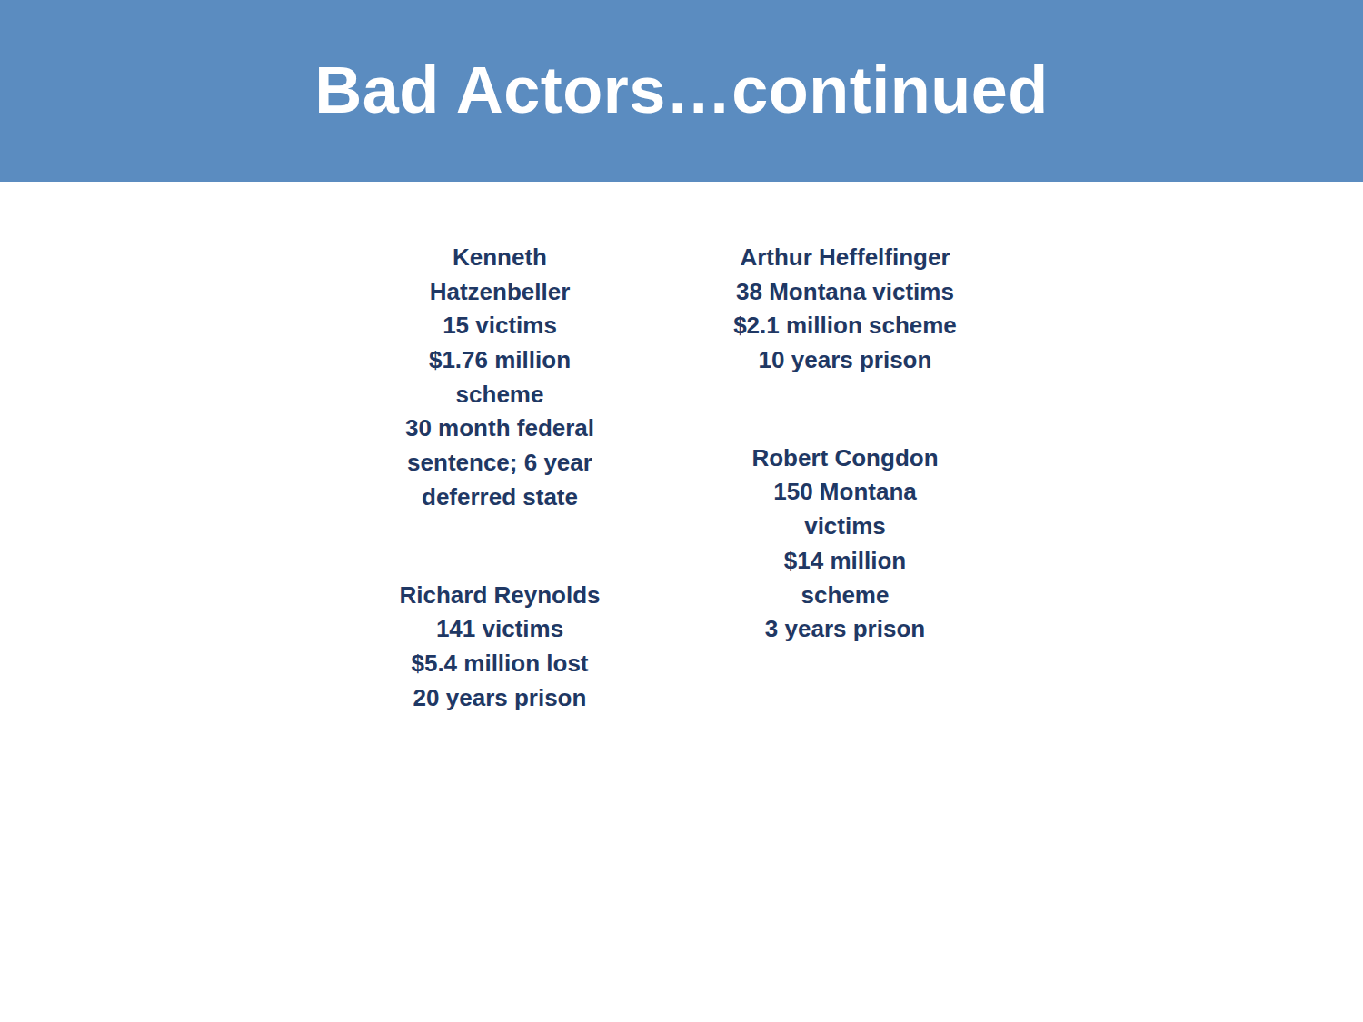Bad Actors…continued
Kenneth
Hatzenbeller
15 victims
$1.76 million
scheme
30 month federal
sentence; 6 year
deferred state
Richard Reynolds
141 victims
$5.4 million lost
20 years prison
Arthur Heffelfinger
38 Montana victims
$2.1 million scheme
10 years prison
Robert Congdon
150 Montana
victims
$14 million
scheme
3 years prison
Matt M. Rosendale
CSI
Commissioner of Securities & Insurance